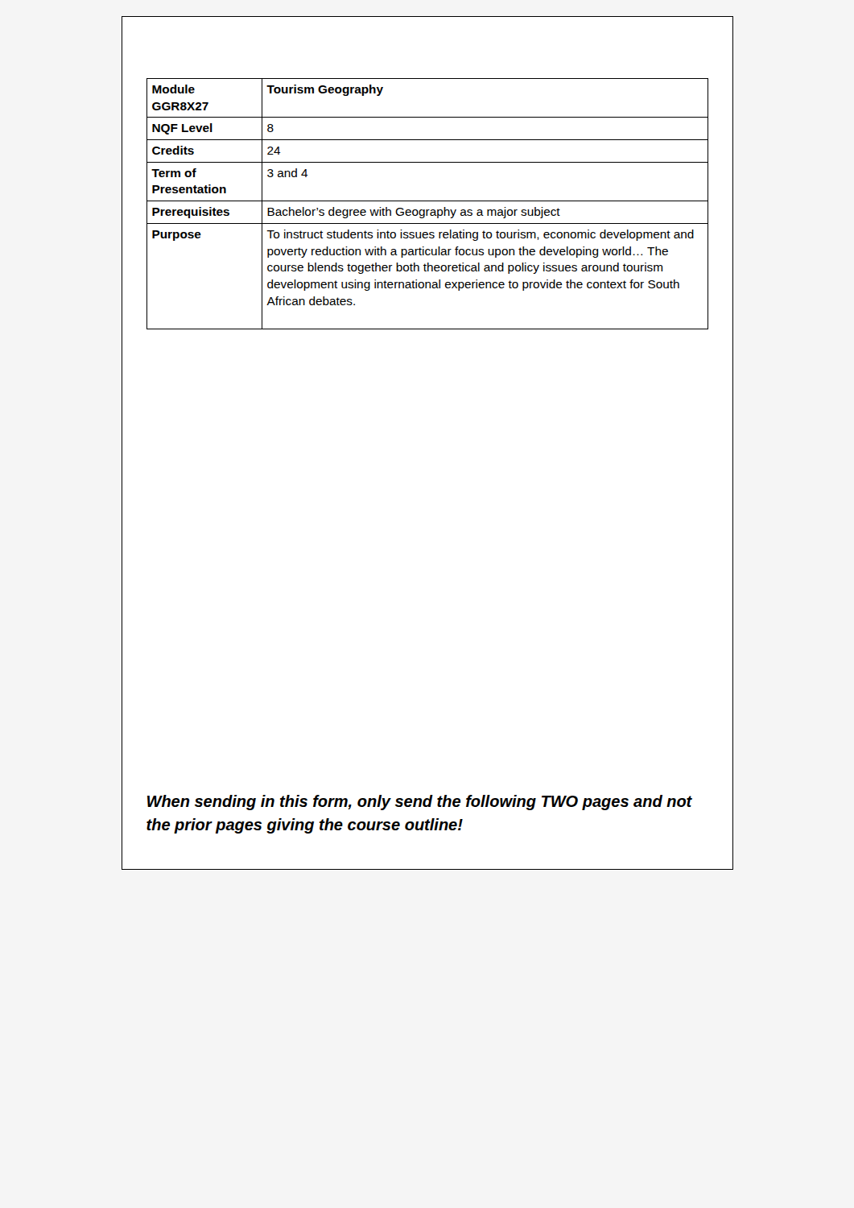| Module GGR8X27 | Tourism Geography |
| NQF Level | 8 |
| Credits | 24 |
| Term of Presentation | 3 and 4 |
| Prerequisites | Bachelor’s degree with Geography as a major subject |
| Purpose | To instruct students into issues relating to tourism, economic development and poverty reduction with a particular focus upon the developing world… The course blends together both theoretical and policy issues around tourism development using international experience to provide the context for South African debates. |
When sending in this form, only send the following TWO pages and not the prior pages giving the course outline!